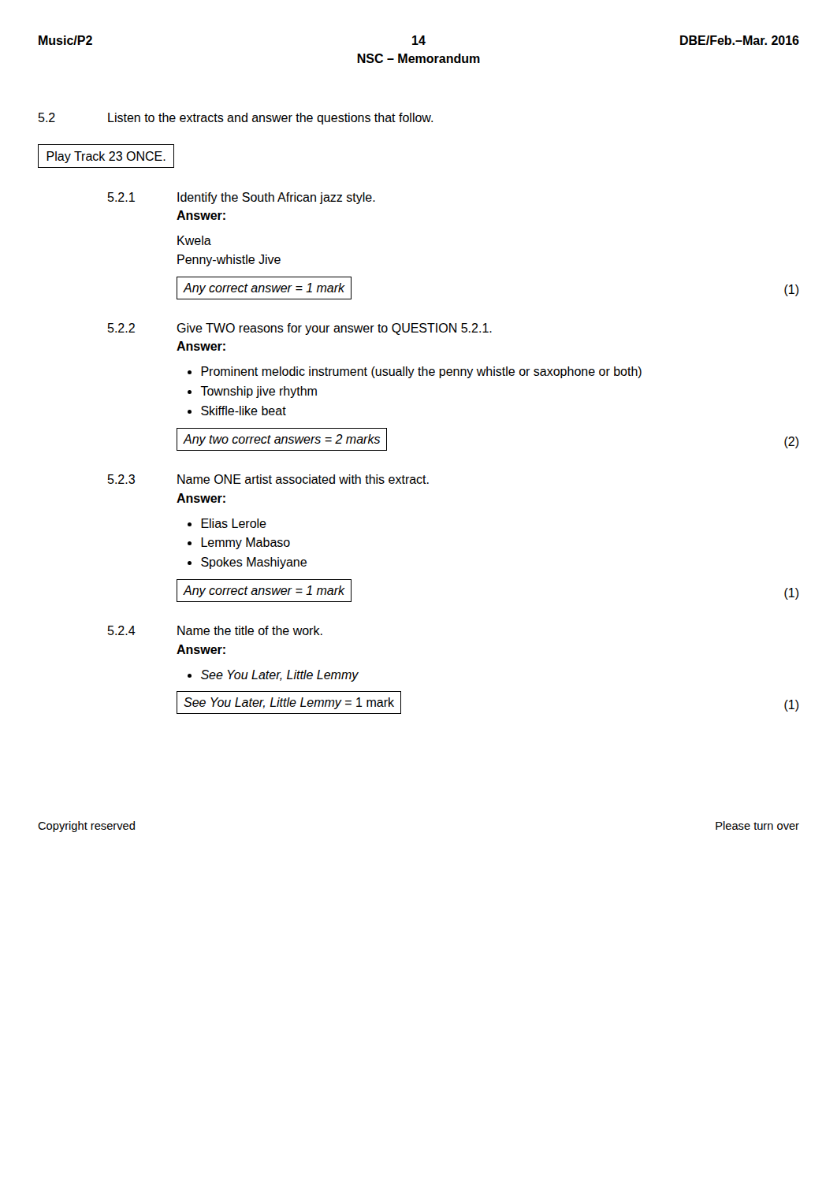Music/P2
14 NSC – Memorandum
DBE/Feb.–Mar. 2016
5.2
Listen to the extracts and answer the questions that follow.
Play Track 23 ONCE.
5.2.1
Identify the South African jazz style.
Answer:
Kwela
Penny-whistle Jive
Any correct answer = 1 mark
(1)
5.2.2
Give TWO reasons for your answer to QUESTION 5.2.1.
Answer:
Prominent melodic instrument (usually the penny whistle or saxophone or both)
Township jive rhythm
Skiffle-like beat
Any two correct answers = 2 marks
(2)
5.2.3
Name ONE artist associated with this extract.
Answer:
Elias Lerole
Lemmy Mabaso
Spokes Mashiyane
Any correct answer = 1 mark
(1)
5.2.4
Name the title of the work.
Answer:
See You Later, Little Lemmy
See You Later, Little Lemmy = 1 mark
(1)
Copyright reserved
Please turn over